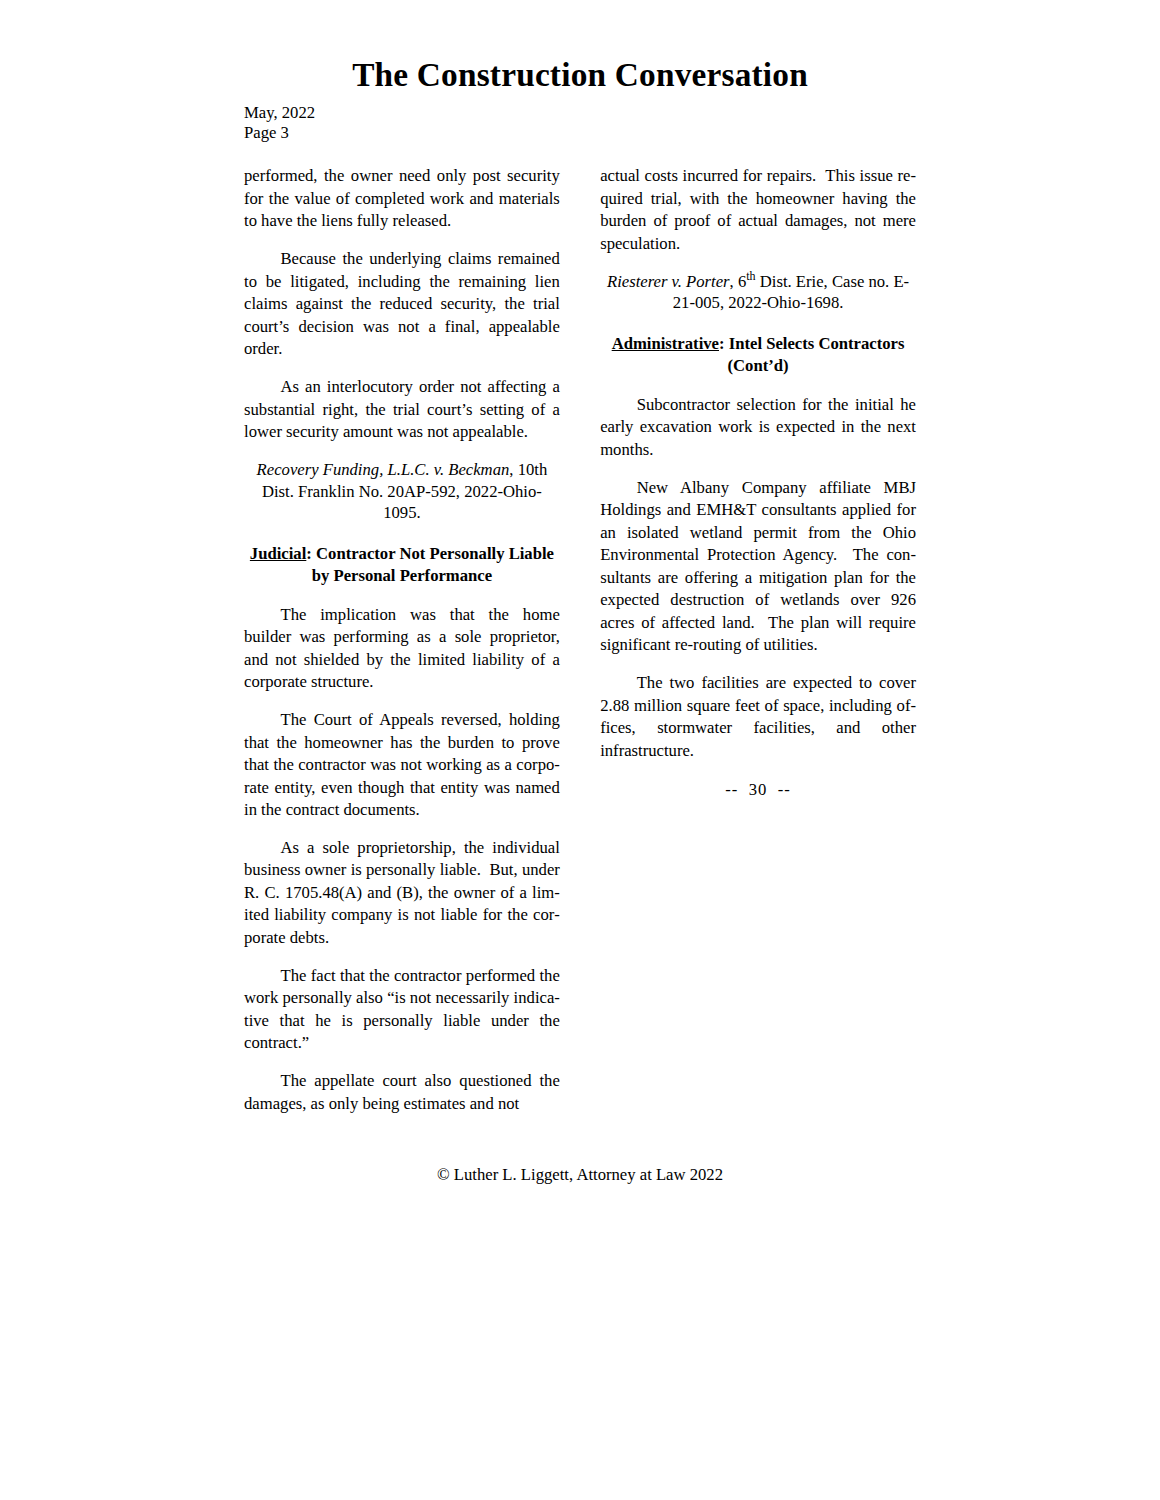The Construction Conversation
May, 2022
Page 3
performed, the owner need only post security for the value of completed work and materials to have the liens fully released.
Because the underlying claims remained to be litigated, including the remaining lien claims against the reduced security, the trial court’s decision was not a final, appealable order.
As an interlocutory order not affecting a substantial right, the trial court’s setting of a lower security amount was not appealable.
Recovery Funding, L.L.C. v. Beckman, 10th Dist. Franklin No. 20AP-592, 2022-Ohio-1095.
Judicial: Contractor Not Personally Liable by Personal Performance
The implication was that the home builder was performing as a sole proprietor, and not shielded by the limited liability of a corporate structure.
The Court of Appeals reversed, holding that the homeowner has the burden to prove that the contractor was not working as a corporate entity, even though that entity was named in the contract documents.
As a sole proprietorship, the individual business owner is personally liable. But, under R. C. 1705.48(A) and (B), the owner of a limited liability company is not liable for the corporate debts.
The fact that the contractor performed the work personally also “is not necessarily indicative that he is personally liable under the contract.”
The appellate court also questioned the damages, as only being estimates and not
actual costs incurred for repairs. This issue required trial, with the homeowner having the burden of proof of actual damages, not mere speculation.
Riesterer v. Porter, 6th Dist. Erie, Case no. E-21-005, 2022-Ohio-1698.
Administrative: Intel Selects Contractors (Cont’d)
Subcontractor selection for the initial he early excavation work is expected in the next months.
New Albany Company affiliate MBJ Holdings and EMH&T consultants applied for an isolated wetland permit from the Ohio Environmental Protection Agency. The consultants are offering a mitigation plan for the expected destruction of wetlands over 926 acres of affected land. The plan will require significant re-routing of utilities.
The two facilities are expected to cover 2.88 million square feet of space, including offices, stormwater facilities, and other infrastructure.
-- 30 --
© Luther L. Liggett, Attorney at Law 2022